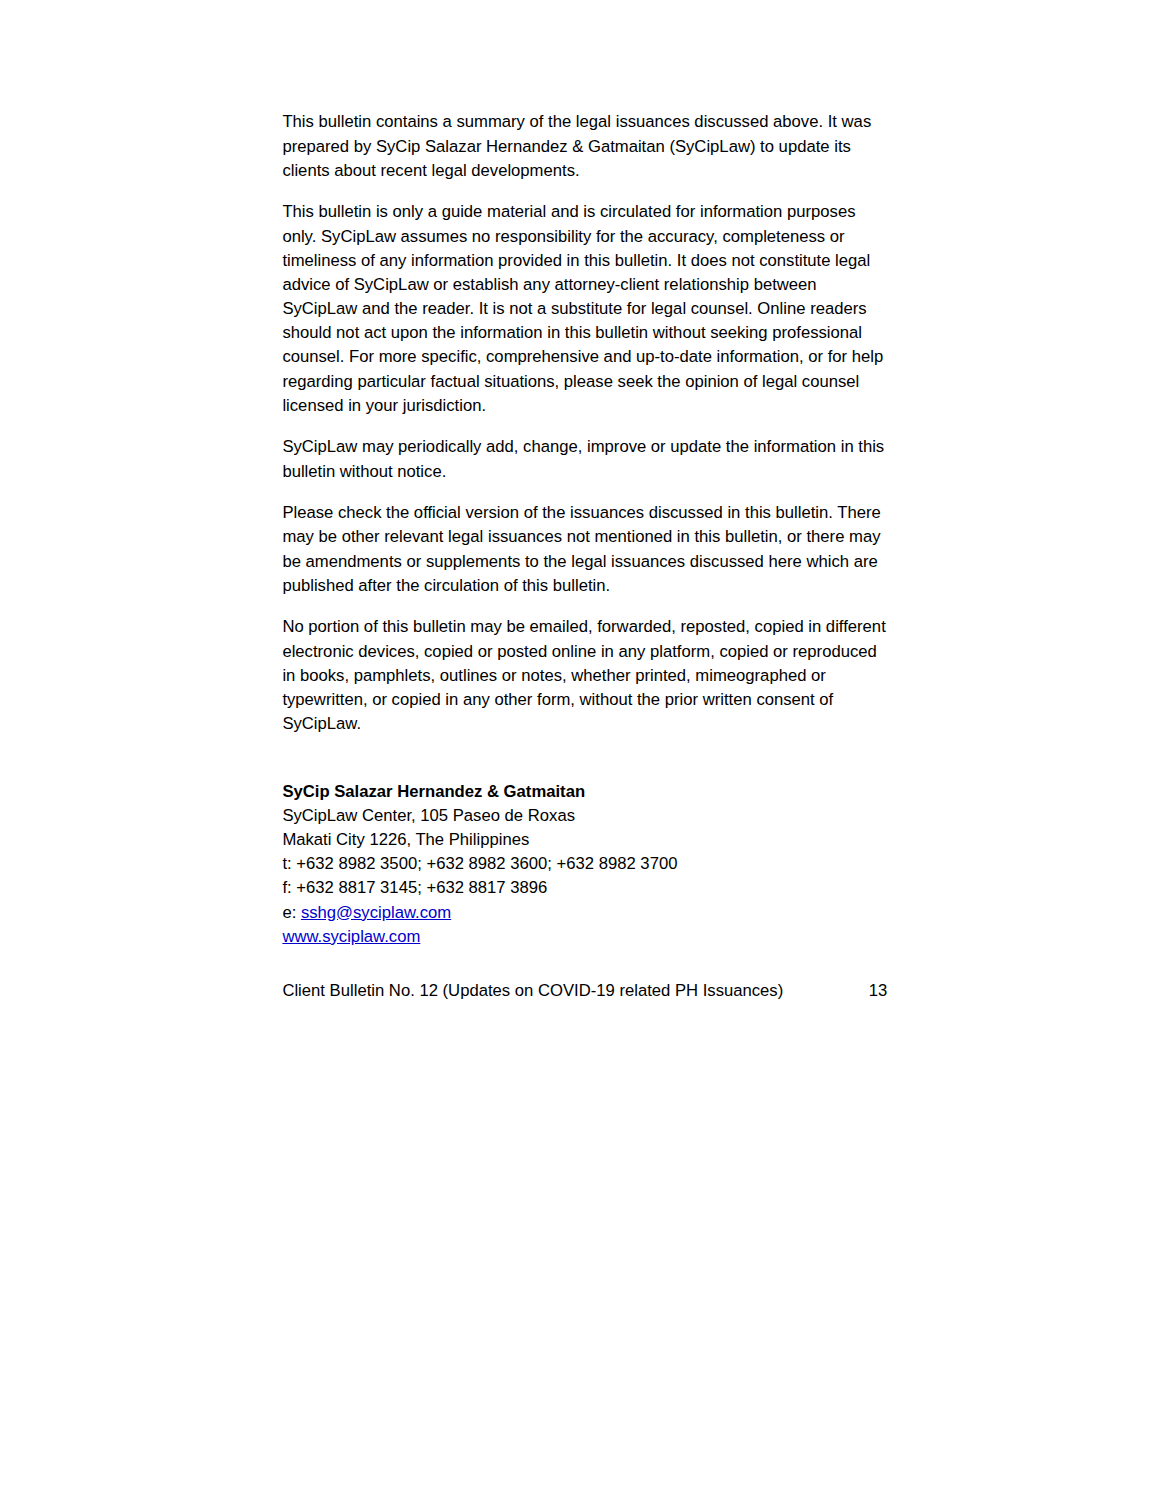This bulletin contains a summary of the legal issuances discussed above. It was prepared by SyCip Salazar Hernandez & Gatmaitan (SyCipLaw) to update its clients about recent legal developments.
This bulletin is only a guide material and is circulated for information purposes only. SyCipLaw assumes no responsibility for the accuracy, completeness or timeliness of any information provided in this bulletin. It does not constitute legal advice of SyCipLaw or establish any attorney-client relationship between SyCipLaw and the reader. It is not a substitute for legal counsel. Online readers should not act upon the information in this bulletin without seeking professional counsel. For more specific, comprehensive and up-to-date information, or for help regarding particular factual situations, please seek the opinion of legal counsel licensed in your jurisdiction.
SyCipLaw may periodically add, change, improve or update the information in this bulletin without notice.
Please check the official version of the issuances discussed in this bulletin. There may be other relevant legal issuances not mentioned in this bulletin, or there may be amendments or supplements to the legal issuances discussed here which are published after the circulation of this bulletin.
No portion of this bulletin may be emailed, forwarded, reposted, copied in different electronic devices, copied or posted online in any platform, copied or reproduced in books, pamphlets, outlines or notes, whether printed, mimeographed or typewritten, or copied in any other form, without the prior written consent of SyCipLaw.
SyCip Salazar Hernandez & Gatmaitan
SyCipLaw Center, 105 Paseo de Roxas
Makati City 1226, The Philippines
t: +632 8982 3500; +632 8982 3600; +632 8982 3700
f: +632 8817 3145; +632 8817 3896
e: sshg@syciplaw.com
www.syciplaw.com
Client Bulletin No. 12 (Updates on COVID-19 related PH Issuances) 13